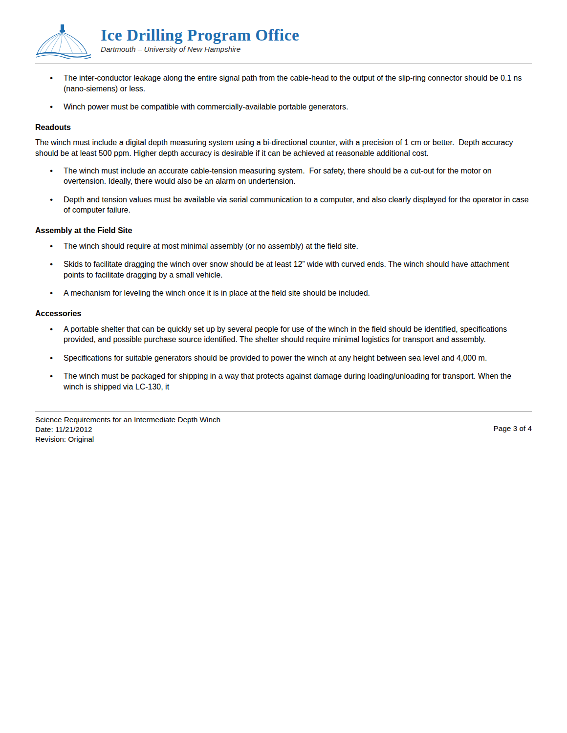Ice Drilling Program Office
Dartmouth – University of New Hampshire
The inter-conductor leakage along the entire signal path from the cable-head to the output of the slip-ring connector should be 0.1 ns (nano-siemens) or less.
Winch power must be compatible with commercially-available portable generators.
Readouts
The winch must include a digital depth measuring system using a bi-directional counter, with a precision of 1 cm or better. Depth accuracy should be at least 500 ppm. Higher depth accuracy is desirable if it can be achieved at reasonable additional cost.
The winch must include an accurate cable-tension measuring system. For safety, there should be a cut-out for the motor on overtension. Ideally, there would also be an alarm on undertension.
Depth and tension values must be available via serial communication to a computer, and also clearly displayed for the operator in case of computer failure.
Assembly at the Field Site
The winch should require at most minimal assembly (or no assembly) at the field site.
Skids to facilitate dragging the winch over snow should be at least 12” wide with curved ends. The winch should have attachment points to facilitate dragging by a small vehicle.
A mechanism for leveling the winch once it is in place at the field site should be included.
Accessories
A portable shelter that can be quickly set up by several people for use of the winch in the field should be identified, specifications provided, and possible purchase source identified. The shelter should require minimal logistics for transport and assembly.
Specifications for suitable generators should be provided to power the winch at any height between sea level and 4,000 m.
The winch must be packaged for shipping in a way that protects against damage during loading/unloading for transport. When the winch is shipped via LC-130, it
Science Requirements for an Intermediate Depth Winch
Date: 11/21/2012
Revision: Original
Page 3 of 4